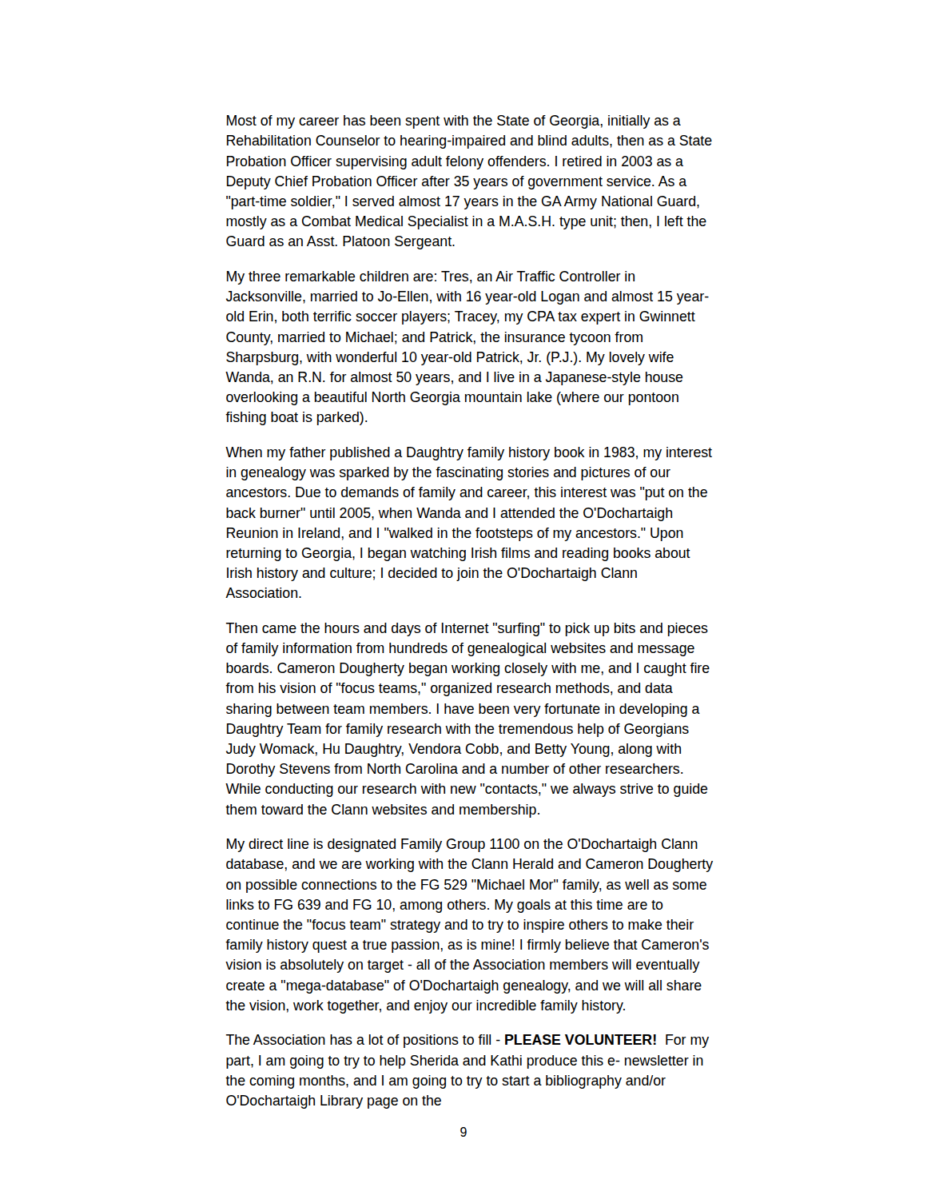Most of my career has been spent with the State of Georgia, initially as a Rehabilitation Counselor to hearing-impaired and blind adults, then as a State Probation Officer supervising adult felony offenders. I retired in 2003 as a Deputy Chief Probation Officer after 35 years of government service. As a "part-time soldier," I served almost 17 years in the GA Army National Guard, mostly as a Combat Medical Specialist in a M.A.S.H. type unit; then, I left the Guard as an Asst. Platoon Sergeant.
My three remarkable children are: Tres, an Air Traffic Controller in Jacksonville, married to Jo-Ellen, with 16 year-old Logan and almost 15 year-old Erin, both terrific soccer players; Tracey, my CPA tax expert in Gwinnett County, married to Michael; and Patrick, the insurance tycoon from Sharpsburg, with wonderful 10 year-old Patrick, Jr. (P.J.). My lovely wife Wanda, an R.N. for almost 50 years, and I live in a Japanese-style house overlooking a beautiful North Georgia mountain lake (where our pontoon fishing boat is parked).
When my father published a Daughtry family history book in 1983, my interest in genealogy was sparked by the fascinating stories and pictures of our ancestors. Due to demands of family and career, this interest was "put on the back burner" until 2005, when Wanda and I attended the O'Dochartaigh Reunion in Ireland, and I "walked in the footsteps of my ancestors." Upon returning to Georgia, I began watching Irish films and reading books about Irish history and culture; I decided to join the O'Dochartaigh Clann Association.
Then came the hours and days of Internet "surfing" to pick up bits and pieces of family information from hundreds of genealogical websites and message boards. Cameron Dougherty began working closely with me, and I caught fire from his vision of "focus teams," organized research methods, and data sharing between team members. I have been very fortunate in developing a Daughtry Team for family research with the tremendous help of Georgians Judy Womack, Hu Daughtry, Vendora Cobb, and Betty Young, along with Dorothy Stevens from North Carolina and a number of other researchers. While conducting our research with new "contacts," we always strive to guide them toward the Clann websites and membership.
My direct line is designated Family Group 1100 on the O'Dochartaigh Clann database, and we are working with the Clann Herald and Cameron Dougherty on possible connections to the FG 529 "Michael Mor" family, as well as some links to FG 639 and FG 10, among others. My goals at this time are to continue the "focus team" strategy and to try to inspire others to make their family history quest a true passion, as is mine! I firmly believe that Cameron's vision is absolutely on target - all of the Association members will eventually create a "mega-database" of O'Dochartaigh genealogy, and we will all share the vision, work together, and enjoy our incredible family history.
The Association has a lot of positions to fill - PLEASE VOLUNTEER! For my part, I am going to try to help Sherida and Kathi produce this e- newsletter in the coming months, and I am going to try to start a bibliography and/or O'Dochartaigh Library page on the
9